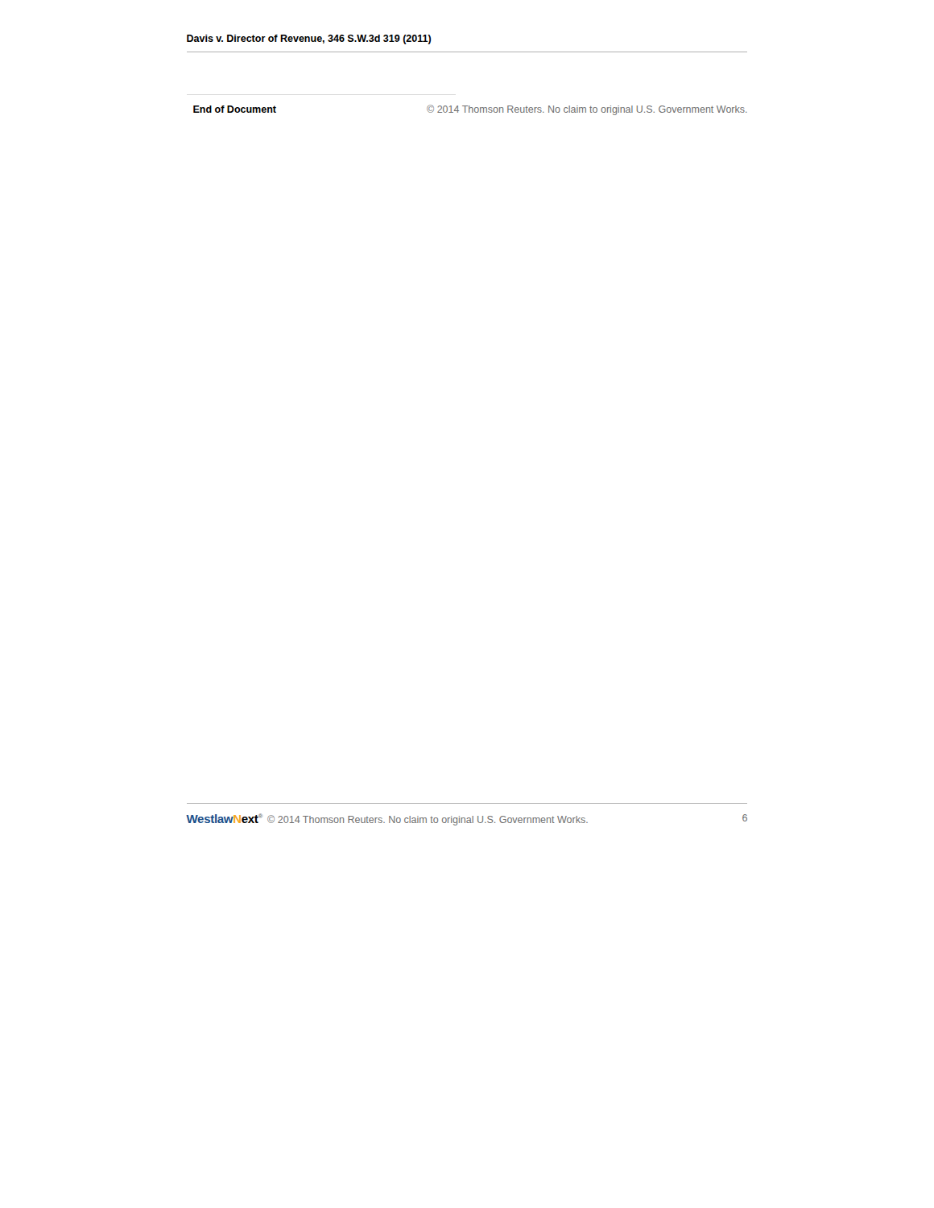Davis v. Director of Revenue, 346 S.W.3d 319 (2011)
End of Document
© 2014 Thomson Reuters. No claim to original U.S. Government Works.
Westlaw Next® © 2014 Thomson Reuters. No claim to original U.S. Government Works.
6